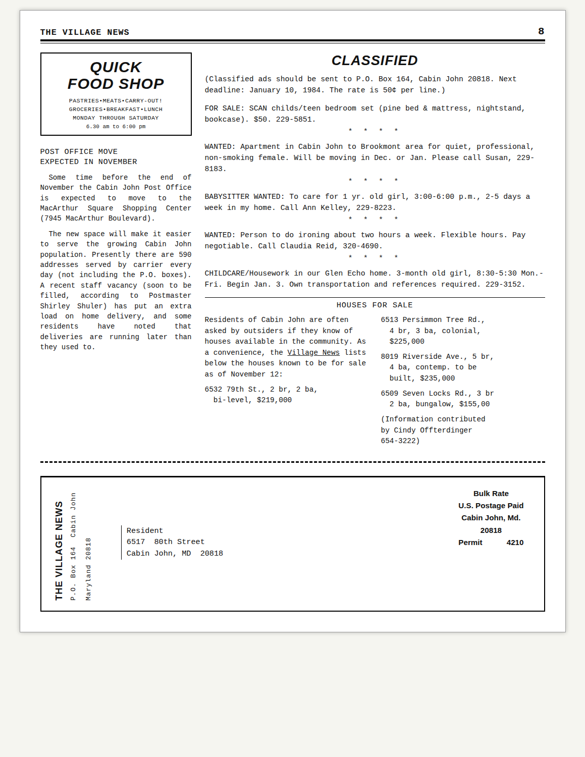THE VILLAGE NEWS 8
QUICK
FOOD SHOP
PASTRIES•MEATS•CARRY-OUT!
GROCERIES•BREAKFAST•LUNCH
MONDAY THROUGH SATURDAY
6.30 am to 6:00 pm
POST OFFICE MOVE
EXPECTED IN NOVEMBER
Some time before the end of November the Cabin John Post Office is expected to move to the MacArthur Square Shopping Center (7945 MacArthur Boulevard).
The new space will make it easier to serve the growing Cabin John population. Presently there are 590 addresses served by carrier every day (not including the P.O. boxes). A recent staff vacancy (soon to be filled, according to Postmaster Shirley Shuler) has put an extra load on home delivery, and some residents have noted that deliveries are running later than they used to.
CLASSIFIED
(Classified ads should be sent to P.O. Box 164, Cabin John 20818. Next deadline: January 10, 1984. The rate is 50¢ per line.)
FOR SALE: SCAN childs/teen bedroom set (pine bed & mattress, nightstand, bookcase). $50. 229-5851.
* * * *
WANTED: Apartment in Cabin John to Brookmont area for quiet, professional, non-smoking female. Will be moving in Dec. or Jan. Please call Susan, 229-8183.
* * * *
BABYSITTER WANTED: To care for 1 yr. old girl, 3:00-6:00 p.m., 2-5 days a week in my home. Call Ann Kelley, 229-8223.
* * * *
WANTED: Person to do ironing about two hours a week. Flexible hours. Pay negotiable. Call Claudia Reid, 320-4690.
* * * *
CHILDCARE/Housework in our Glen Echo home. 3-month old girl, 8:30-5:30 Mon.-Fri. Begin Jan. 3. Own transportation and references required. 229-3152.
HOUSES FOR SALE
Residents of Cabin John are often asked by outsiders if they know of houses available in the community. As a convenience, the Village News lists below the houses known to be for sale as of November 12:
6532 79th St., 2 br, 2 ba,
bi-level, $219,000
6513 Persimmon Tree Rd.,
4 br, 3 ba, colonial,
$225,000
8019 Riverside Ave., 5 br,
4 ba, contemp. to be
built, $235,000
6509 Seven Locks Rd., 3 br
2 ba, bungalow, $155,00
(Information contributed
by Cindy Offterdinger
654-3222)
THE VILLAGE NEWS
P.O. Box 164 Cabin John
Maryland 20818
Resident
6517 80th Street
Cabin John, MD 20818
Bulk Rate U.S. Postage Paid Cabin John, Md. 20818 Permit 4210